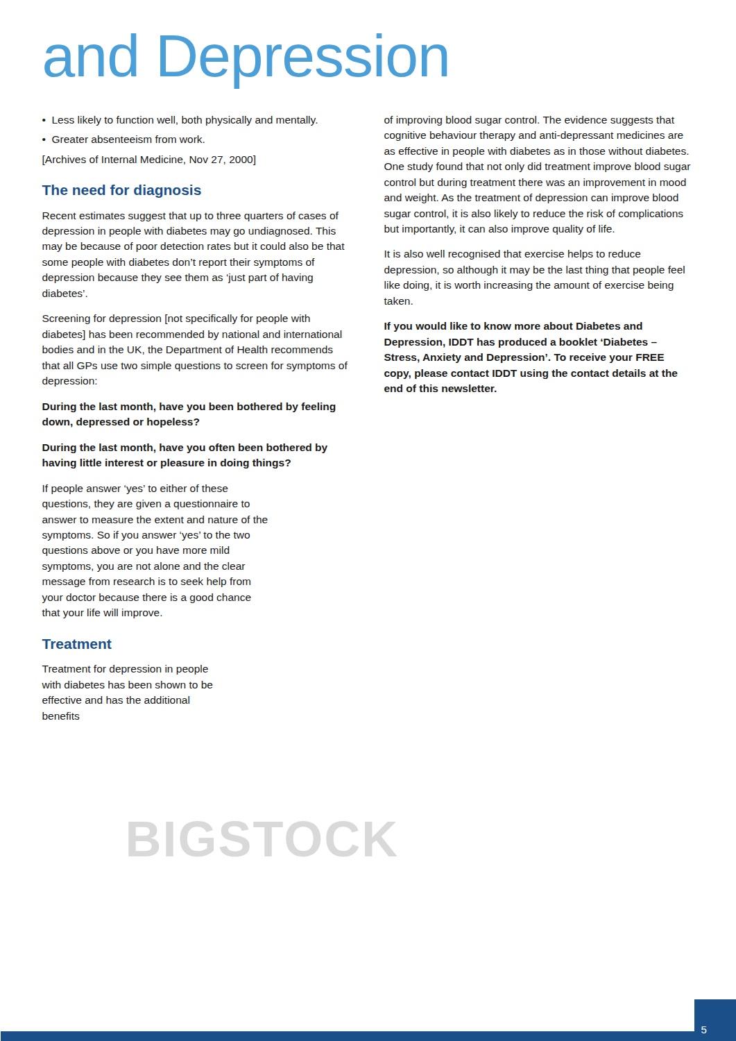and Depression
Less likely to function well, both physically and mentally.
Greater absenteeism from work.
[Archives of Internal Medicine, Nov 27, 2000]
The need for diagnosis
Recent estimates suggest that up to three quarters of cases of depression in people with diabetes may go undiagnosed. This may be because of poor detection rates but it could also be that some people with diabetes don’t report their symptoms of depression because they see them as ‘just part of having diabetes’.
Screening for depression [not specifically for people with diabetes] has been recommended by national and international bodies and in the UK, the Department of Health recommends that all GPs use two simple questions to screen for symptoms of depression:
During the last month, have you been bothered by feeling down, depressed or hopeless?
During the last month, have you often been bothered by having little interest or pleasure in doing things?
If people answer ‘yes’ to either of these questions, they are given a questionnaire to answer to measure the extent and nature of the symptoms. So if you answer ‘yes’ to the two questions above or you have more mild symptoms, you are not alone and the clear message from research is to seek help from your doctor because there is a good chance that your life will improve.
Treatment
Treatment for depression in people with diabetes has been shown to be effective and has the additional benefits
of improving blood sugar control. The evidence suggests that cognitive behaviour therapy and anti-depressant medicines are as effective in people with diabetes as in those without diabetes. One study found that not only did treatment improve blood sugar control but during treatment there was an improvement in mood and weight. As the treatment of depression can improve blood sugar control, it is also likely to reduce the risk of complications but importantly, it can also improve quality of life.
It is also well recognised that exercise helps to reduce depression, so although it may be the last thing that people feel like doing, it is worth increasing the amount of exercise being taken.
If you would like to know more about Diabetes and Depression, IDDT has produced a booklet ‘Diabetes – Stress, Anxiety and Depression’. To receive your FREE copy, please contact IDDT using the contact details at the end of this newsletter.
BIGSTOCK
5